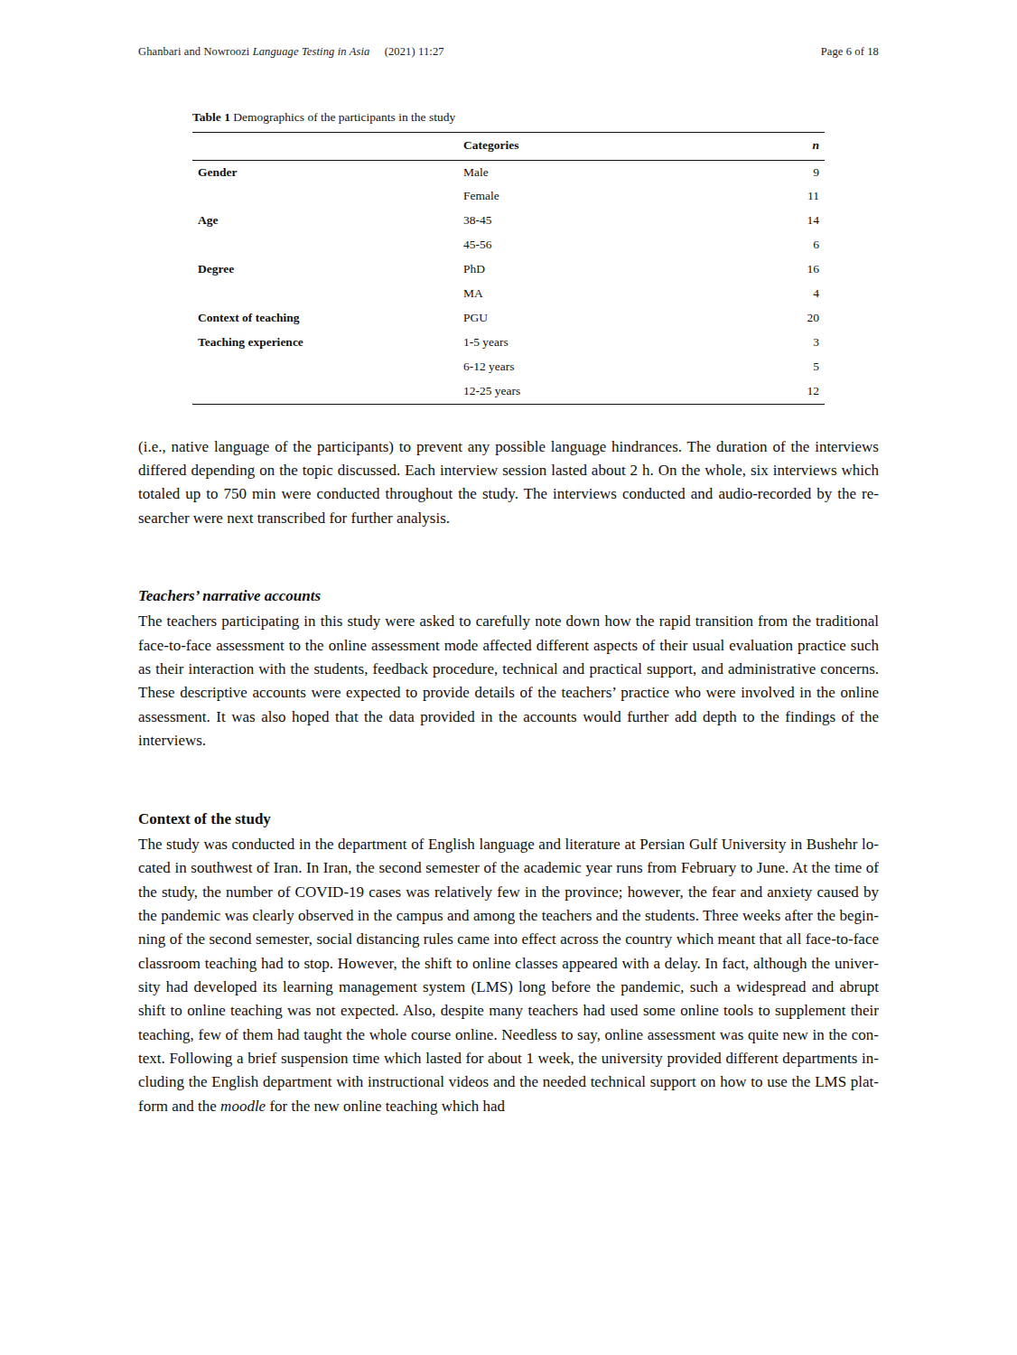Ghanbari and Nowroozi Language Testing in Asia (2021) 11:27
Page 6 of 18
Table 1 Demographics of the participants in the study
| | Categories | n |
| --- | --- | --- |
| Gender | Male | 9 |
| | Female | 11 |
| Age | 38-45 | 14 |
| | 45-56 | 6 |
| Degree | PhD | 16 |
| | MA | 4 |
| Context of teaching | PGU | 20 |
| Teaching experience | 1-5 years | 3 |
| | 6-12 years | 5 |
| | 12-25 years | 12 |
(i.e., native language of the participants) to prevent any possible language hindrances. The duration of the interviews differed depending on the topic discussed. Each interview session lasted about 2 h. On the whole, six interviews which totaled up to 750 min were conducted throughout the study. The interviews conducted and audio-recorded by the researcher were next transcribed for further analysis.
Teachers’ narrative accounts
The teachers participating in this study were asked to carefully note down how the rapid transition from the traditional face-to-face assessment to the online assessment mode affected different aspects of their usual evaluation practice such as their interaction with the students, feedback procedure, technical and practical support, and administrative concerns. These descriptive accounts were expected to provide details of the teachers’ practice who were involved in the online assessment. It was also hoped that the data provided in the accounts would further add depth to the findings of the interviews.
Context of the study
The study was conducted in the department of English language and literature at Persian Gulf University in Bushehr located in southwest of Iran. In Iran, the second semester of the academic year runs from February to June. At the time of the study, the number of COVID-19 cases was relatively few in the province; however, the fear and anxiety caused by the pandemic was clearly observed in the campus and among the teachers and the students. Three weeks after the beginning of the second semester, social distancing rules came into effect across the country which meant that all face-to-face classroom teaching had to stop. However, the shift to online classes appeared with a delay. In fact, although the university had developed its learning management system (LMS) long before the pandemic, such a widespread and abrupt shift to online teaching was not expected. Also, despite many teachers had used some online tools to supplement their teaching, few of them had taught the whole course online. Needless to say, online assessment was quite new in the context. Following a brief suspension time which lasted for about 1 week, the university provided different departments including the English department with instructional videos and the needed technical support on how to use the LMS platform and the moodle for the new online teaching which had